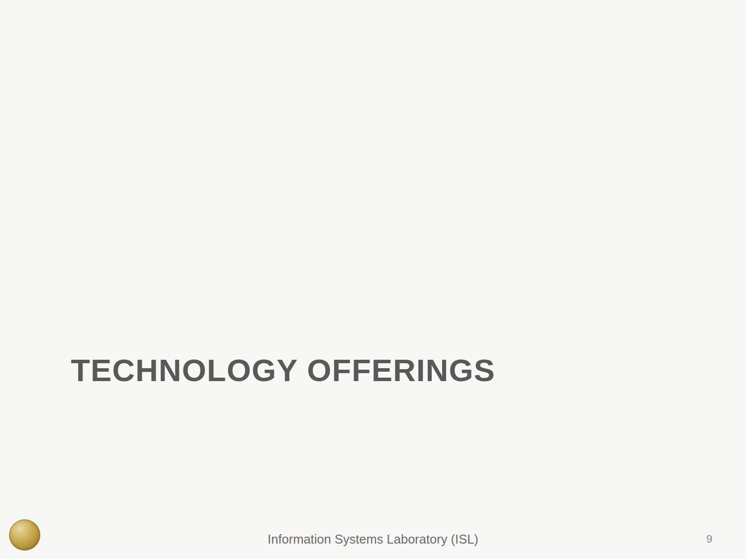TECHNOLOGY OFFERINGS
Information Systems Laboratory (ISL)
9